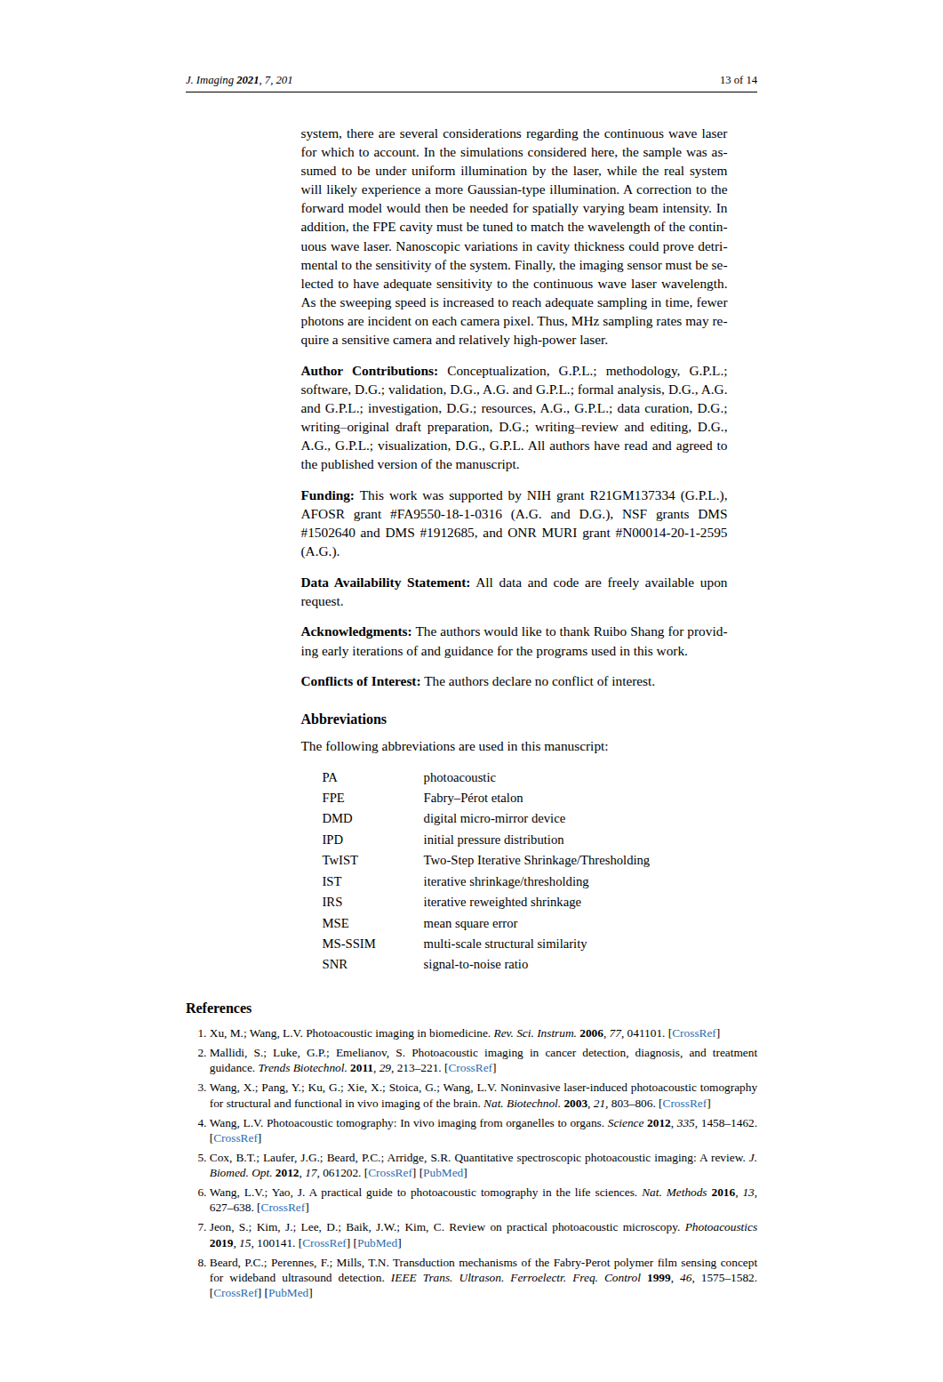J. Imaging 2021, 7, 201
13 of 14
system, there are several considerations regarding the continuous wave laser for which to account. In the simulations considered here, the sample was assumed to be under uniform illumination by the laser, while the real system will likely experience a more Gaussian-type illumination. A correction to the forward model would then be needed for spatially varying beam intensity. In addition, the FPE cavity must be tuned to match the wavelength of the continuous wave laser. Nanoscopic variations in cavity thickness could prove detrimental to the sensitivity of the system. Finally, the imaging sensor must be selected to have adequate sensitivity to the continuous wave laser wavelength. As the sweeping speed is increased to reach adequate sampling in time, fewer photons are incident on each camera pixel. Thus, MHz sampling rates may require a sensitive camera and relatively high-power laser.
Author Contributions: Conceptualization, G.P.L.; methodology, G.P.L.; software, D.G.; validation, D.G., A.G. and G.P.L.; formal analysis, D.G., A.G. and G.P.L.; investigation, D.G.; resources, A.G., G.P.L.; data curation, D.G.; writing–original draft preparation, D.G.; writing–review and editing, D.G., A.G., G.P.L.; visualization, D.G., G.P.L. All authors have read and agreed to the published version of the manuscript.
Funding: This work was supported by NIH grant R21GM137334 (G.P.L.), AFOSR grant #FA9550-18-1-0316 (A.G. and D.G.), NSF grants DMS #1502640 and DMS #1912685, and ONR MURI grant #N00014-20-1-2595 (A.G.).
Data Availability Statement: All data and code are freely available upon request.
Acknowledgments: The authors would like to thank Ruibo Shang for providing early iterations of and guidance for the programs used in this work.
Conflicts of Interest: The authors declare no conflict of interest.
Abbreviations
The following abbreviations are used in this manuscript:
| PA | photoacoustic |
| FPE | Fabry–Pérot etalon |
| DMD | digital micro-mirror device |
| IPD | initial pressure distribution |
| TwIST | Two-Step Iterative Shrinkage/Thresholding |
| IST | iterative shrinkage/thresholding |
| IRS | iterative reweighted shrinkage |
| MSE | mean square error |
| MS-SSIM | multi-scale structural similarity |
| SNR | signal-to-noise ratio |
References
Xu, M.; Wang, L.V. Photoacoustic imaging in biomedicine. Rev. Sci. Instrum. 2006, 77, 041101. [CrossRef]
Mallidi, S.; Luke, G.P.; Emelianov, S. Photoacoustic imaging in cancer detection, diagnosis, and treatment guidance. Trends Biotechnol. 2011, 29, 213–221. [CrossRef]
Wang, X.; Pang, Y.; Ku, G.; Xie, X.; Stoica, G.; Wang, L.V. Noninvasive laser-induced photoacoustic tomography for structural and functional in vivo imaging of the brain. Nat. Biotechnol. 2003, 21, 803–806. [CrossRef]
Wang, L.V. Photoacoustic tomography: In vivo imaging from organelles to organs. Science 2012, 335, 1458–1462. [CrossRef]
Cox, B.T.; Laufer, J.G.; Beard, P.C.; Arridge, S.R. Quantitative spectroscopic photoacoustic imaging: A review. J. Biomed. Opt. 2012, 17, 061202. [CrossRef] [PubMed]
Wang, L.V.; Yao, J. A practical guide to photoacoustic tomography in the life sciences. Nat. Methods 2016, 13, 627–638. [CrossRef]
Jeon, S.; Kim, J.; Lee, D.; Baik, J.W.; Kim, C. Review on practical photoacoustic microscopy. Photoacoustics 2019, 15, 100141. [CrossRef] [PubMed]
Beard, P.C.; Perennes, F.; Mills, T.N. Transduction mechanisms of the Fabry-Perot polymer film sensing concept for wideband ultrasound detection. IEEE Trans. Ultrason. Ferroelectr. Freq. Control 1999, 46, 1575–1582. [CrossRef] [PubMed]